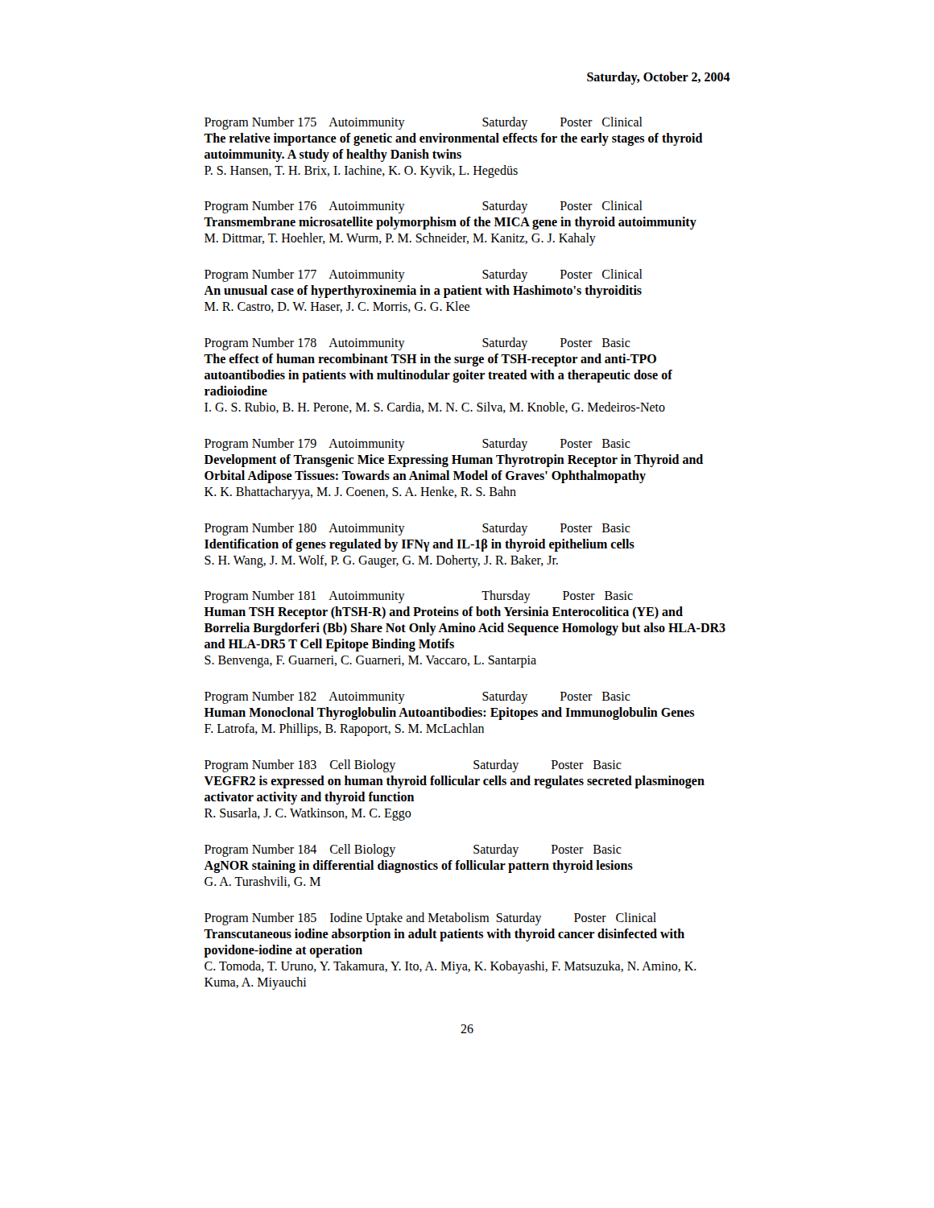Saturday, October 2, 2004
Program Number 175 Autoimmunity Saturday Poster Clinical
The relative importance of genetic and environmental effects for the early stages of thyroid autoimmunity. A study of healthy Danish twins
P. S. Hansen, T. H. Brix, I. Iachine, K. O. Kyvik, L. Hegedüs
Program Number 176 Autoimmunity Saturday Poster Clinical
Transmembrane microsatellite polymorphism of the MICA gene in thyroid autoimmunity
M. Dittmar, T. Hoehler, M. Wurm, P. M. Schneider, M. Kanitz, G. J. Kahaly
Program Number 177 Autoimmunity Saturday Poster Clinical
An unusual case of hyperthyroxinemia in a patient with Hashimoto's thyroiditis
M. R. Castro, D. W. Haser, J. C. Morris, G. G. Klee
Program Number 178 Autoimmunity Saturday Poster Basic
The effect of human recombinant TSH in the surge of TSH-receptor and anti-TPO autoantibodies in patients with multinodular goiter treated with a therapeutic dose of radioiodine
I. G. S. Rubio, B. H. Perone, M. S. Cardia, M. N. C. Silva, M. Knoble, G. Medeiros-Neto
Program Number 179 Autoimmunity Saturday Poster Basic
Development of Transgenic Mice Expressing Human Thyrotropin Receptor in Thyroid and Orbital Adipose Tissues: Towards an Animal Model of Graves' Ophthalmopathy
K. K. Bhattacharyya, M. J. Coenen, S. A. Henke, R. S. Bahn
Program Number 180 Autoimmunity Saturday Poster Basic
Identification of genes regulated by IFNγ and IL-1β in thyroid epithelium cells
S. H. Wang, J. M. Wolf, P. G. Gauger, G. M. Doherty, J. R. Baker, Jr.
Program Number 181 Autoimmunity Thursday Poster Basic
Human TSH Receptor (hTSH-R) and Proteins of both Yersinia Enterocolitica (YE) and Borrelia Burgdorferi (Bb) Share Not Only Amino Acid Sequence Homology but also HLA-DR3 and HLA-DR5 T Cell Epitope Binding Motifs
S. Benvenga, F. Guarneri, C. Guarneri, M. Vaccaro, L. Santarpia
Program Number 182 Autoimmunity Saturday Poster Basic
Human Monoclonal Thyroglobulin Autoantibodies: Epitopes and Immunoglobulin Genes
F. Latrofa, M. Phillips, B. Rapoport, S. M. McLachlan
Program Number 183 Cell Biology Saturday Poster Basic
VEGFR2 is expressed on human thyroid follicular cells and regulates secreted plasminogen activator activity and thyroid function
R. Susarla, J. C. Watkinson, M. C. Eggo
Program Number 184 Cell Biology Saturday Poster Basic
AgNOR staining in differential diagnostics of follicular pattern thyroid lesions
G. A. Turashvili, G. M
Program Number 185 Iodine Uptake and Metabolism Saturday Poster Clinical
Transcutaneous iodine absorption in adult patients with thyroid cancer disinfected with povidone-iodine at operation
C. Tomoda, T. Uruno, Y. Takamura, Y. Ito, A. Miya, K. Kobayashi, F. Matsuzuka, N. Amino, K. Kuma, A. Miyauchi
26